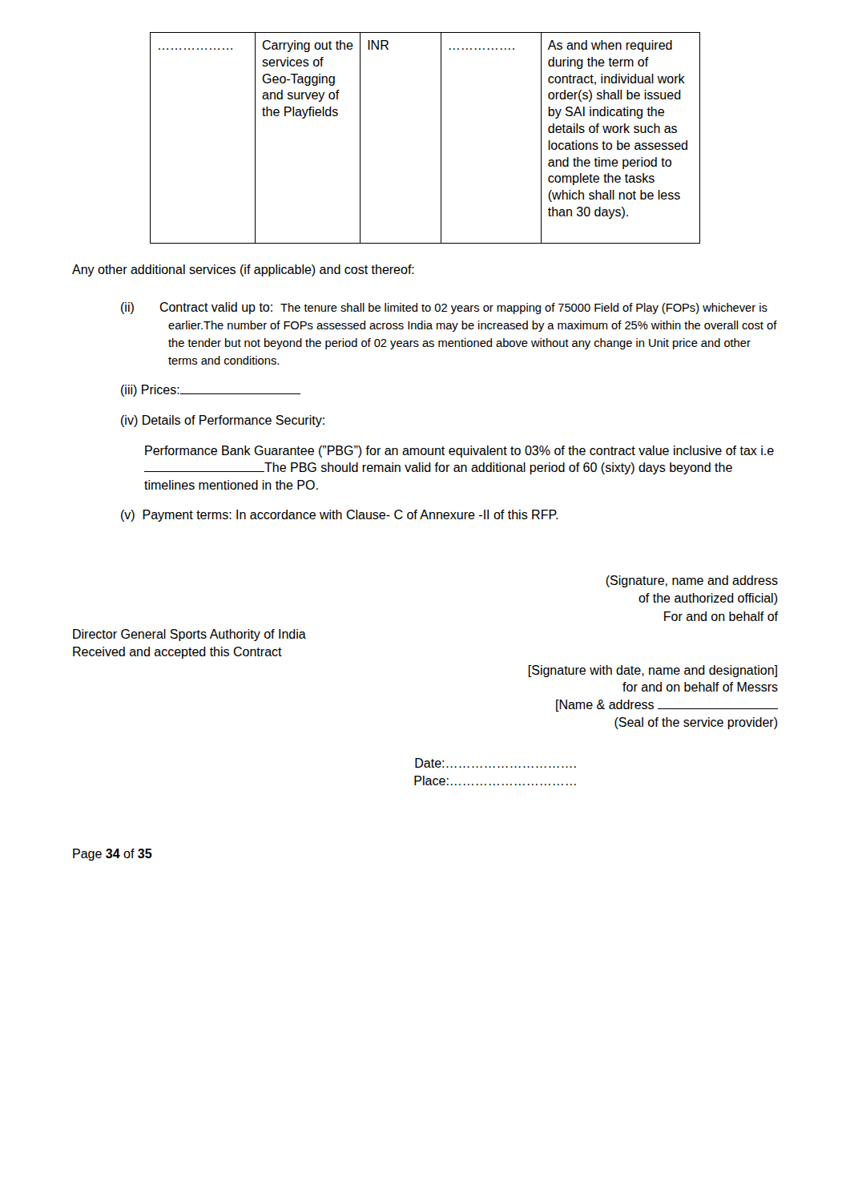| ……………… | Carrying out the services of Geo-Tagging and survey of the Playfields | INR | ……………. | As and when required during the term of contract, individual work order(s) shall be issued by SAI indicating the details of work such as locations to be assessed and the time period to complete the tasks (which shall not be less than 30 days). |
Any other additional services (if applicable) and cost thereof:
(ii) Contract valid up to: The tenure shall be limited to 02 years or mapping of 75000 Field of Play (FOPs) whichever is earlier.The number of FOPs assessed across India may be increased by a maximum of 25% within the overall cost of the tender but not beyond the period of 02 years as mentioned above without any change in Unit price and other terms and conditions.
(iii) Prices:
(iv) Details of Performance Security:
Performance Bank Guarantee (”PBG”) for an amount equivalent to 03% of the contract value inclusive of tax i.e The PBG should remain valid for an additional period of 60 (sixty) days beyond the timelines mentioned in the PO.
(v) Payment terms: In accordance with Clause- C of Annexure -II of this RFP.
(Signature, name and address
of the authorized official)
For and on behalf of
Director General Sports Authority of India
Received and accepted this Contract
[Signature with date, name and designation]
for and on behalf of Messrs
[Name & address
(Seal of the service provider)
Date:………………………….
Place:…………………………
Page 34 of 35